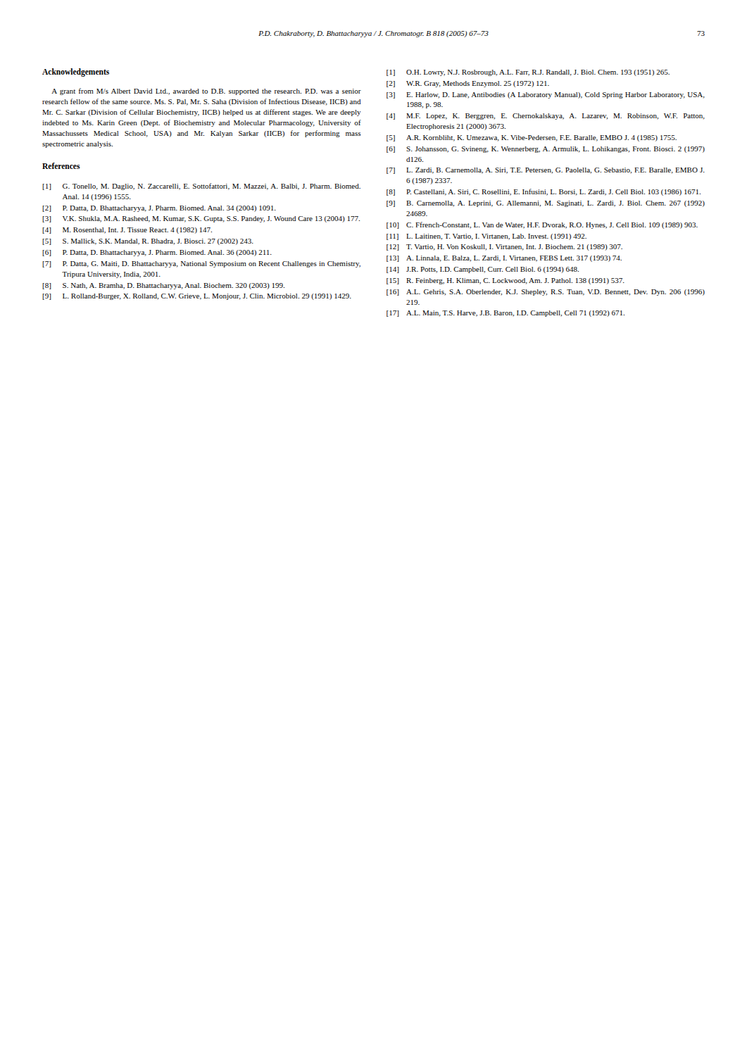P.D. Chakraborty, D. Bhattacharyya / J. Chromatogr. B 818 (2005) 67–73 73
Acknowledgements
A grant from M/s Albert David Ltd., awarded to D.B. supported the research. P.D. was a senior research fellow of the same source. Ms. S. Pal, Mr. S. Saha (Division of Infectious Disease, IICB) and Mr. C. Sarkar (Division of Cellular Biochemistry, IICB) helped us at different stages. We are deeply indebted to Ms. Karin Green (Dept. of Biochemistry and Molecular Pharmacology, University of Massachussets Medical School, USA) and Mr. Kalyan Sarkar (IICB) for performing mass spectrometric analysis.
References
G. Tonello, M. Daglio, N. Zaccarelli, E. Sottofattori, M. Mazzei, A. Balbi, J. Pharm. Biomed. Anal. 14 (1996) 1555.
P. Datta, D. Bhattacharyya, J. Pharm. Biomed. Anal. 34 (2004) 1091.
V.K. Shukla, M.A. Rasheed, M. Kumar, S.K. Gupta, S.S. Pandey, J. Wound Care 13 (2004) 177.
M. Rosenthal, Int. J. Tissue React. 4 (1982) 147.
S. Mallick, S.K. Mandal, R. Bhadra, J. Biosci. 27 (2002) 243.
P. Datta, D. Bhattacharyya, J. Pharm. Biomed. Anal. 36 (2004) 211.
P. Datta, G. Maiti, D. Bhattacharyya, National Symposium on Recent Challenges in Chemistry, Tripura University, India, 2001.
S. Nath, A. Bramha, D. Bhattacharyya, Anal. Biochem. 320 (2003) 199.
L. Rolland-Burger, X. Rolland, C.W. Grieve, L. Monjour, J. Clin. Microbiol. 29 (1991) 1429.
O.H. Lowry, N.J. Rosbrough, A.L. Farr, R.J. Randall, J. Biol. Chem. 193 (1951) 265.
W.R. Gray, Methods Enzymol. 25 (1972) 121.
E. Harlow, D. Lane, Antibodies (A Laboratory Manual), Cold Spring Harbor Laboratory, USA, 1988, p. 98.
M.F. Lopez, K. Berggren, E. Chernokalskaya, A. Lazarev, M. Robinson, W.F. Patton, Electrophoresis 21 (2000) 3673.
A.R. Kornbliht, K. Umezawa, K. Vibe-Pedersen, F.E. Baralle, EMBO J. 4 (1985) 1755.
S. Johansson, G. Svineng, K. Wennerberg, A. Armulik, L. Lohikangas, Front. Biosci. 2 (1997) d126.
L. Zardi, B. Carnemolla, A. Siri, T.E. Petersen, G. Paolella, G. Sebastio, F.E. Baralle, EMBO J. 6 (1987) 2337.
P. Castellani, A. Siri, C. Rosellini, E. Infusini, L. Borsi, L. Zardi, J. Cell Biol. 103 (1986) 1671.
B. Carnemolla, A. Leprini, G. Allemanni, M. Saginati, L. Zardi, J. Biol. Chem. 267 (1992) 24689.
C. Ffrench-Constant, L. Van de Water, H.F. Dvorak, R.O. Hynes, J. Cell Biol. 109 (1989) 903.
L. Laitinen, T. Vartio, I. Virtanen, Lab. Invest. (1991) 492.
T. Vartio, H. Von Koskull, I. Virtanen, Int. J. Biochem. 21 (1989) 307.
A. Linnala, E. Balza, L. Zardi, I. Virtanen, FEBS Lett. 317 (1993) 74.
J.R. Potts, I.D. Campbell, Curr. Cell Biol. 6 (1994) 648.
R. Feinberg, H. Kliman, C. Lockwood, Am. J. Pathol. 138 (1991) 537.
A.L. Gehris, S.A. Oberlender, K.J. Shepley, R.S. Tuan, V.D. Bennett, Dev. Dyn. 206 (1996) 219.
A.L. Main, T.S. Harve, J.B. Baron, I.D. Campbell, Cell 71 (1992) 671.